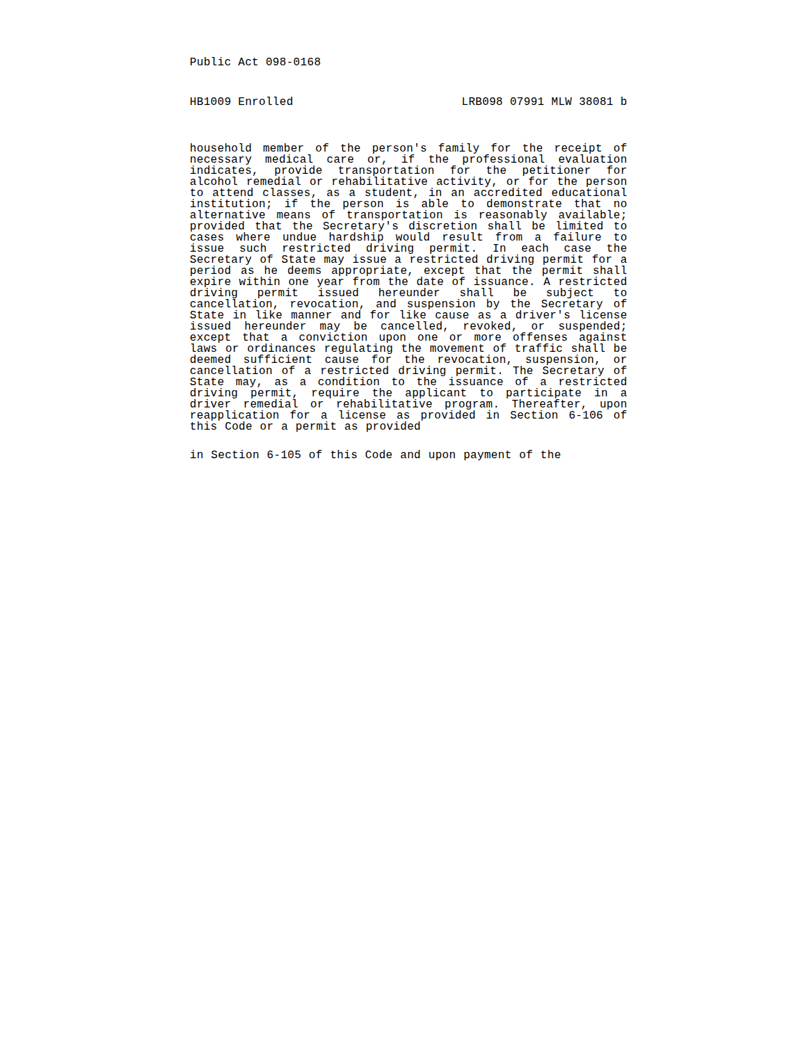Public Act 098-0168
HB1009 Enrolled LRB098 07991 MLW 38081 b
household member of the person's family for the receipt of necessary medical care or, if the professional evaluation indicates, provide transportation for the petitioner for alcohol remedial or rehabilitative activity, or for the person to attend classes, as a student, in an accredited educational institution; if the person is able to demonstrate that no alternative means of transportation is reasonably available; provided that the Secretary's discretion shall be limited to cases where undue hardship would result from a failure to issue such restricted driving permit. In each case the Secretary of State may issue a restricted driving permit for a period as he deems appropriate, except that the permit shall expire within one year from the date of issuance. A restricted driving permit issued hereunder shall be subject to cancellation, revocation, and suspension by the Secretary of State in like manner and for like cause as a driver's license issued hereunder may be cancelled, revoked, or suspended; except that a conviction upon one or more offenses against laws or ordinances regulating the movement of traffic shall be deemed sufficient cause for the revocation, suspension, or cancellation of a restricted driving permit. The Secretary of State may, as a condition to the issuance of a restricted driving permit, require the applicant to participate in a driver remedial or rehabilitative program. Thereafter, upon reapplication for a license as provided in Section 6-106 of this Code or a permit as provided
in Section 6-105 of this Code and upon payment of the